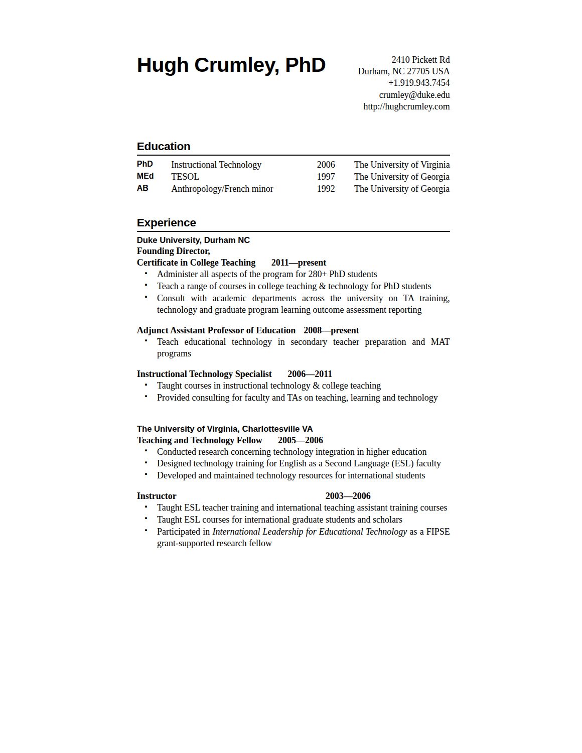Hugh Crumley, PhD
2410 Pickett Rd
Durham, NC 27705 USA
+1.919.943.7454
crumley@duke.edu
http://hughcrumley.com
Education
| PhD | Instructional Technology | 2006 | The University of Virginia |
| MEd | TESOL | 1997 | The University of Georgia |
| AB | Anthropology/French minor | 1992 | The University of Georgia |
Experience
Duke University, Durham NC
Founding Director,
Certificate in College Teaching 2011—present
Administer all aspects of the program for 280+ PhD students
Teach a range of courses in college teaching & technology for PhD students
Consult with academic departments across the university on TA training, technology and graduate program learning outcome assessment reporting
Adjunct Assistant Professor of Education 2008—present
Teach educational technology in secondary teacher preparation and MAT programs
Instructional Technology Specialist 2006—2011
Taught courses in instructional technology & college teaching
Provided consulting for faculty and TAs on teaching, learning and technology
The University of Virginia, Charlottesville VA
Teaching and Technology Fellow 2005—2006
Conducted research concerning technology integration in higher education
Designed technology training for English as a Second Language (ESL) faculty
Developed and maintained technology resources for international students
Instructor 2003—2006
Taught ESL teacher training and international teaching assistant training courses
Taught ESL courses for international graduate students and scholars
Participated in International Leadership for Educational Technology as a FIPSE grant-supported research fellow